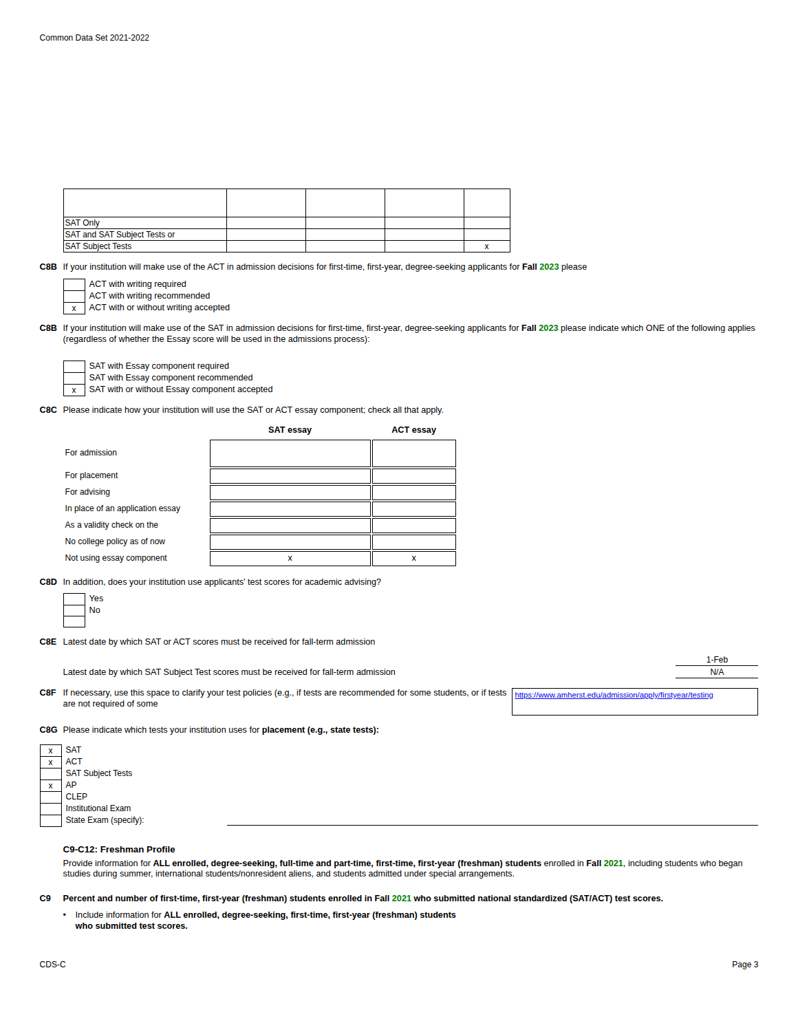Common Data Set 2021-2022
| SAT Only | | | | |
| SAT and SAT Subject Tests or | | | | |
| SAT Subject Tests | | | | x |
C8B
If your institution will make use of the ACT in admission decisions for first-time, first-year, degree-seeking applicants for Fall 2023 please
ACT with writing required
ACT with writing recommended
ACT with or without writing accepted
C8B
If your institution will make use of the SAT in admission decisions for first-time, first-year, degree-seeking applicants for Fall 2023 please indicate which ONE of the following applies (regardless of whether the Essay score will be used in the admissions process):
SAT with Essay component required
SAT with Essay component recommended
SAT with or without Essay component accepted
C8C
Please indicate how your institution will use the SAT or ACT essay component; check all that apply.
| | SAT essay | ACT essay |
| For admission | | |
| For placement | | |
| For advising | | |
| In place of an application essay | | |
| As a validity check on the | | |
| No college policy as of now | | |
| Not using essay component | x | x |
C8D
In addition, does your institution use applicants' test scores for academic advising?
Yes
No
C8E
Latest date by which SAT or ACT scores must be received for fall-term admission
1-Feb
Latest date by which SAT Subject Test scores must be received for fall-term admission
N/A
C8F
If necessary, use this space to clarify your test policies (e.g., if tests are recommended for some students, or if tests are not required of some
https://www.amherst.edu/admission/apply/firstyear/testing
C8G
Please indicate which tests your institution uses for placement (e.g., state tests):
SAT
ACT
SAT Subject Tests
AP
CLEP
Institutional Exam
State Exam (specify):
C9-C12: Freshman Profile
Provide information for ALL enrolled, degree-seeking, full-time and part-time, first-time, first-year (freshman) students enrolled in Fall 2021, including students who began studies during summer, international students/nonresident aliens, and students admitted under special arrangements.
C9
Percent and number of first-time, first-year (freshman) students enrolled in Fall 2021 who submitted national standardized (SAT/ACT) test scores.
•
Include information for ALL enrolled, degree-seeking, first-time, first-year (freshman) students
who submitted test scores.
CDS-C
Page 3